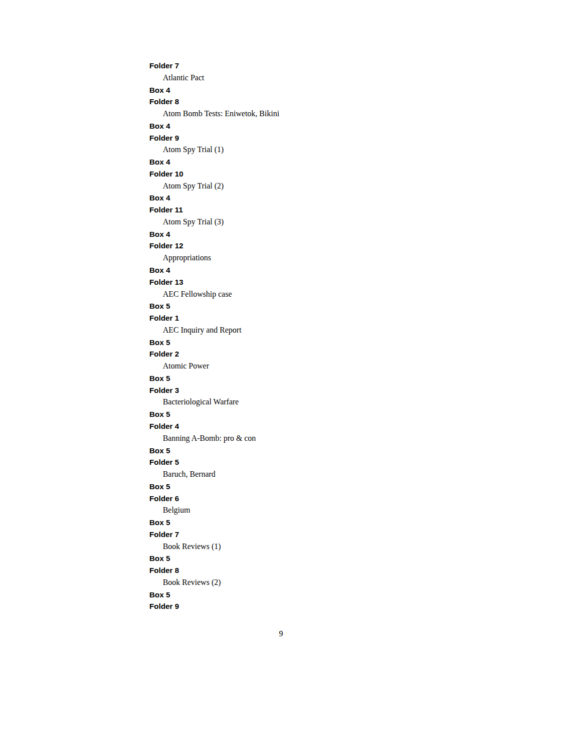Folder 7
Atlantic Pact
Box 4
Folder 8
Atom Bomb Tests: Eniwetok, Bikini
Box 4
Folder 9
Atom Spy Trial (1)
Box 4
Folder 10
Atom Spy Trial (2)
Box 4
Folder 11
Atom Spy Trial (3)
Box 4
Folder 12
Appropriations
Box 4
Folder 13
AEC Fellowship case
Box 5
Folder 1
AEC Inquiry and Report
Box 5
Folder 2
Atomic Power
Box 5
Folder 3
Bacteriological Warfare
Box 5
Folder 4
Banning A-Bomb: pro & con
Box 5
Folder 5
Baruch, Bernard
Box 5
Folder 6
Belgium
Box 5
Folder 7
Book Reviews (1)
Box 5
Folder 8
Book Reviews (2)
Box 5
Folder 9
9